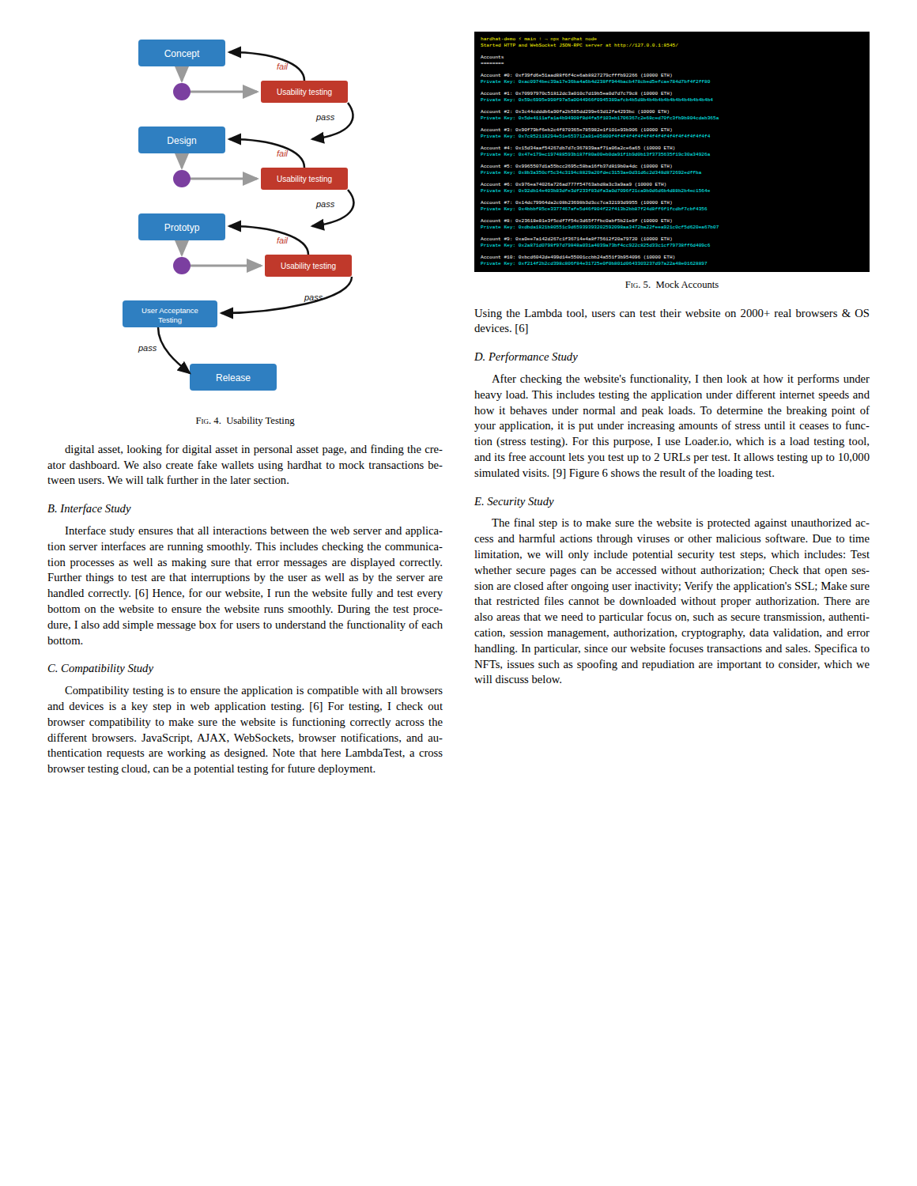Concept Design Prototyp User Acceptance Testing Release Usability testing Usability testing Usability testing fail fail fail pass pass pass pass
Fig. 4. Usability Testing
digital asset, looking for digital asset in personal asset page, and finding the creator dashboard. We also create fake wallets using hardhat to mock transactions between users. We will talk further in the later section.
B. Interface Study
Interface study ensures that all interactions between the web server and application server interfaces are running smoothly. This includes checking the communication processes as well as making sure that error messages are displayed correctly. Further things to test are that interruptions by the user as well as by the server are handled correctly. [6] Hence, for our website, I run the website fully and test every bottom on the website to ensure the website runs smoothly. During the test procedure, I also add simple message box for users to understand the functionality of each bottom.
C. Compatibility Study
Compatibility testing is to ensure the application is compatible with all browsers and devices is a key step in web application testing. [6] For testing, I check out browser compatibility to make sure the website is functioning correctly across the different browsers. JavaScript, AJAX, WebSockets, browser notifications, and authentication requests are working as designed. Note that here LambdaTest, a cross browser testing cloud, can be a potential testing for future deployment.
hardhat-demo ⚡ main ↑ → npx hardhat node Started HTTP and WebSocket JSON-RPC server at http://127.0.0.1:8545/ Accounts ======== Account #0: 0xf39fd6e51aad88f6f4ce6ab8827279cfffb92266 (10000 ETH) Private Key: 0xac0974bec39a17e36ba4a6b4d238ff944bacb478cbed5efcae784d7bf4f2ff80 Account #1: 0x70997970c51812dc3a010c7d19b5ea0d7d7c79c8 (10000 ETH) Private Key: 0x59c6995e998f97a5a0044966f0945389afcb4b5d8b4b4b4b4b4b4b4b4b4b4b4b4 Account #2: 0x3c44cdddb6a90fa2b585dd299e63d12fa4293bc (10000 ETH) Private Key: 0x5de4111afa1a4b94908f8d4fa5f103eb1706367c2e68ced70fc3fb9b804cdab365a Account #3: 0x90f79bf6eb2c4f870365e785982e1f101e93b906 (10000 ETH) Private Key: 0x7c852118294e51e653712a81e05800f4f4f4f4f4f4f4f4f4f4f4f4f4f4f4f4f4 Account #4: 0x15d34aaf54267db7d7c367839aaf71a06a2ce6a65 (10000 ETH) Private Key: 0x47e179ec197488593b187f80a00eb0da91f1b9d0b13f3735635f19c30a34926a Account #5: 0x9965507d1a55bcc2695c58ba16fb37d819b0a4dc (10000 ETH) Private Key: 0x8b3a350cf5c34c3194c8829a20fdec3153ae0d31d6c2d348d872692edffba Account #6: 0x976ea74026a726ad777f54763abd8a3c3a9aa9 (10000 ETH) Private Key: 0x92db14e403b83dfe3df233f83dfa3a0d7096f21ca9b0d6d6b4d88b2b4ec1564e Account #7: 0x14dc79964da2c08b23698b3d3cc7ca32193d9955 (10000 ETH) Private Key: 0x4bbbf85ce3377467afe5d46f804f22f413b2bb87f24d8ff6f1fcdbf7cbf4356 Account #8: 0x23618e81e3f5cdf7f54c3d65f7fbc0abf5b21e8f (10000 ETH) Private Key: 0xdbda1821b80551c9d65939393202592098aa3472ba22feea921c0cf5d620ea67b07 Account #9: 0xa0ee7a142d267c1f36714e4a8f75612f20a79720 (10000 ETH) Private Key: 0x2a871d0798f97d79848a031a4039a73bf4cc922c825d33c1cf79738ff6d409c6 Account #10: 0xbcd6042de499d14e55001ccbb24a551f3b954096 (10000 ETH) Private Key: 0xf214f2b2cd398c806f84e31725e0f0b801d0643303237d97a22a48e01628897
Fig. 5. Mock Accounts
Using the Lambda tool, users can test their website on 2000+ real browsers & OS devices. [6]
D. Performance Study
After checking the website's functionality, I then look at how it performs under heavy load. This includes testing the application under different internet speeds and how it behaves under normal and peak loads. To determine the breaking point of your application, it is put under increasing amounts of stress until it ceases to function (stress testing). For this purpose, I use Loader.io, which is a load testing tool, and its free account lets you test up to 2 URLs per test. It allows testing up to 10,000 simulated visits. [9] Figure 6 shows the result of the loading test.
E. Security Study
The final step is to make sure the website is protected against unauthorized access and harmful actions through viruses or other malicious software. Due to time limitation, we will only include potential security test steps, which includes: Test whether secure pages can be accessed without authorization; Check that open session are closed after ongoing user inactivity; Verify the application's SSL; Make sure that restricted files cannot be downloaded without proper authorization. There are also areas that we need to particular focus on, such as secure transmission, authentication, session management, authorization, cryptography, data validation, and error handling. In particular, since our website focuses transactions and sales. Specifica to NFTs, issues such as spoofing and repudiation are important to consider, which we will discuss below.